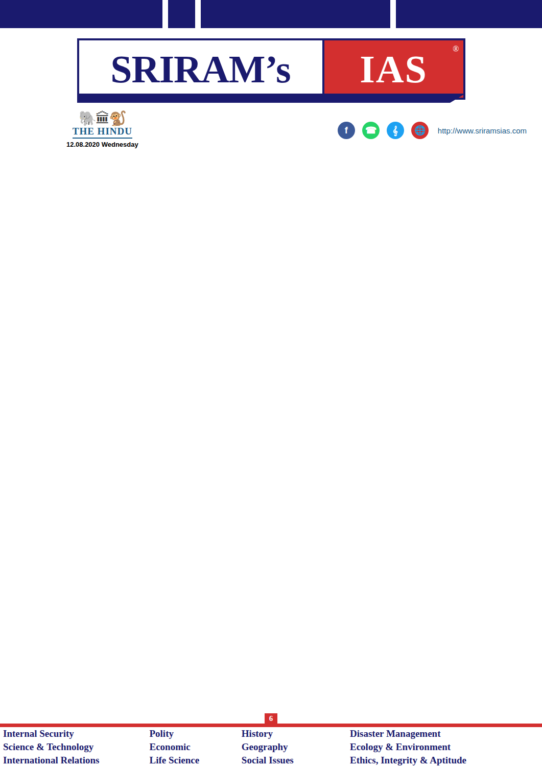SRIRAM’s
IAS ®
🐘🏛🐒
THE HINDU
12.08.2020 Wednesday
f
☎
𝄞
🌐
http://www.sriramsias.com
6
| Internal Security | Polity | History | Disaster Management |
| Science & Technology | Economic | Geography | Ecology & Environment |
| International Relations | Life Science | Social Issues | Ethics, Integrity & Aptitude |